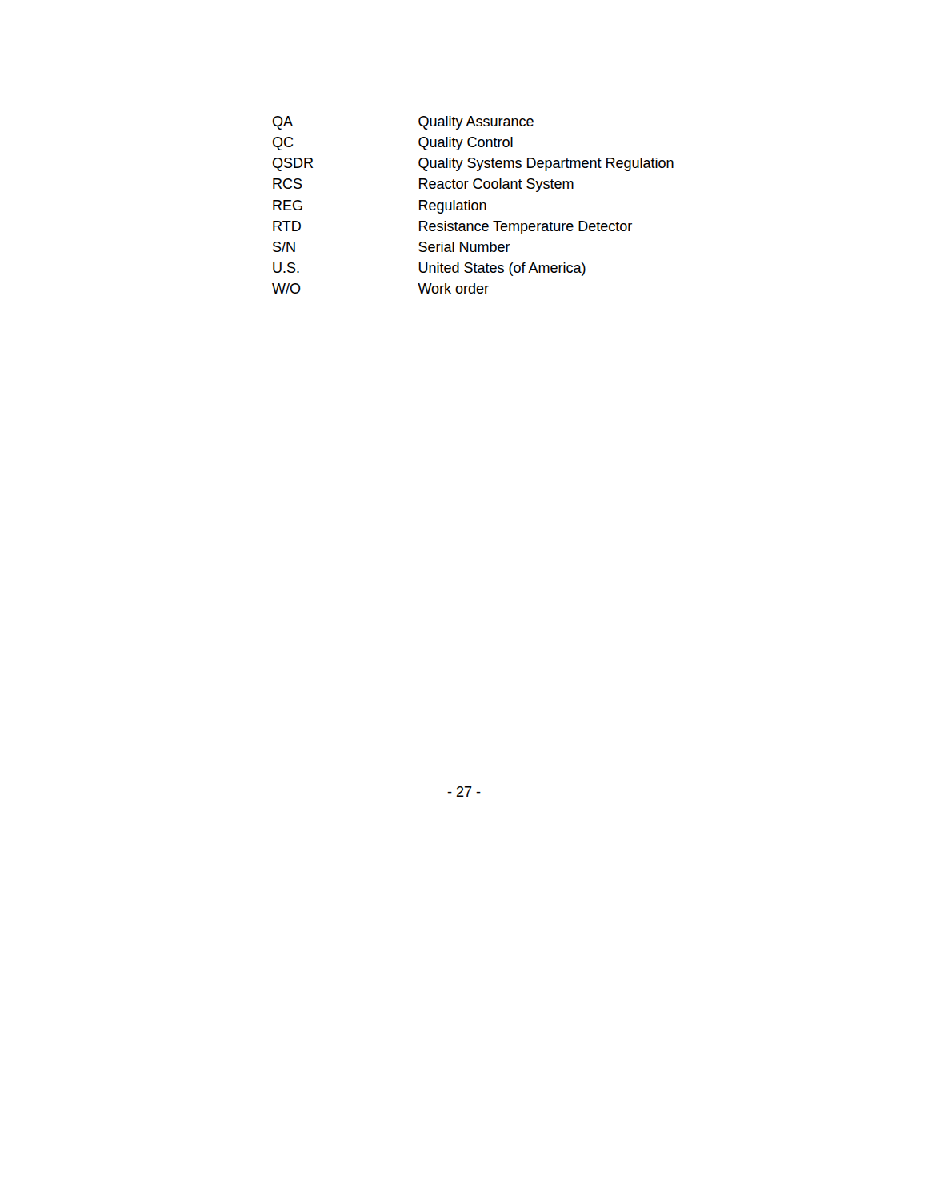| QA | Quality Assurance |
| QC | Quality Control |
| QSDR | Quality Systems Department Regulation |
| RCS | Reactor Coolant System |
| REG | Regulation |
| RTD | Resistance Temperature Detector |
| S/N | Serial Number |
| U.S. | United States (of America) |
| W/O | Work order |
- 27 -